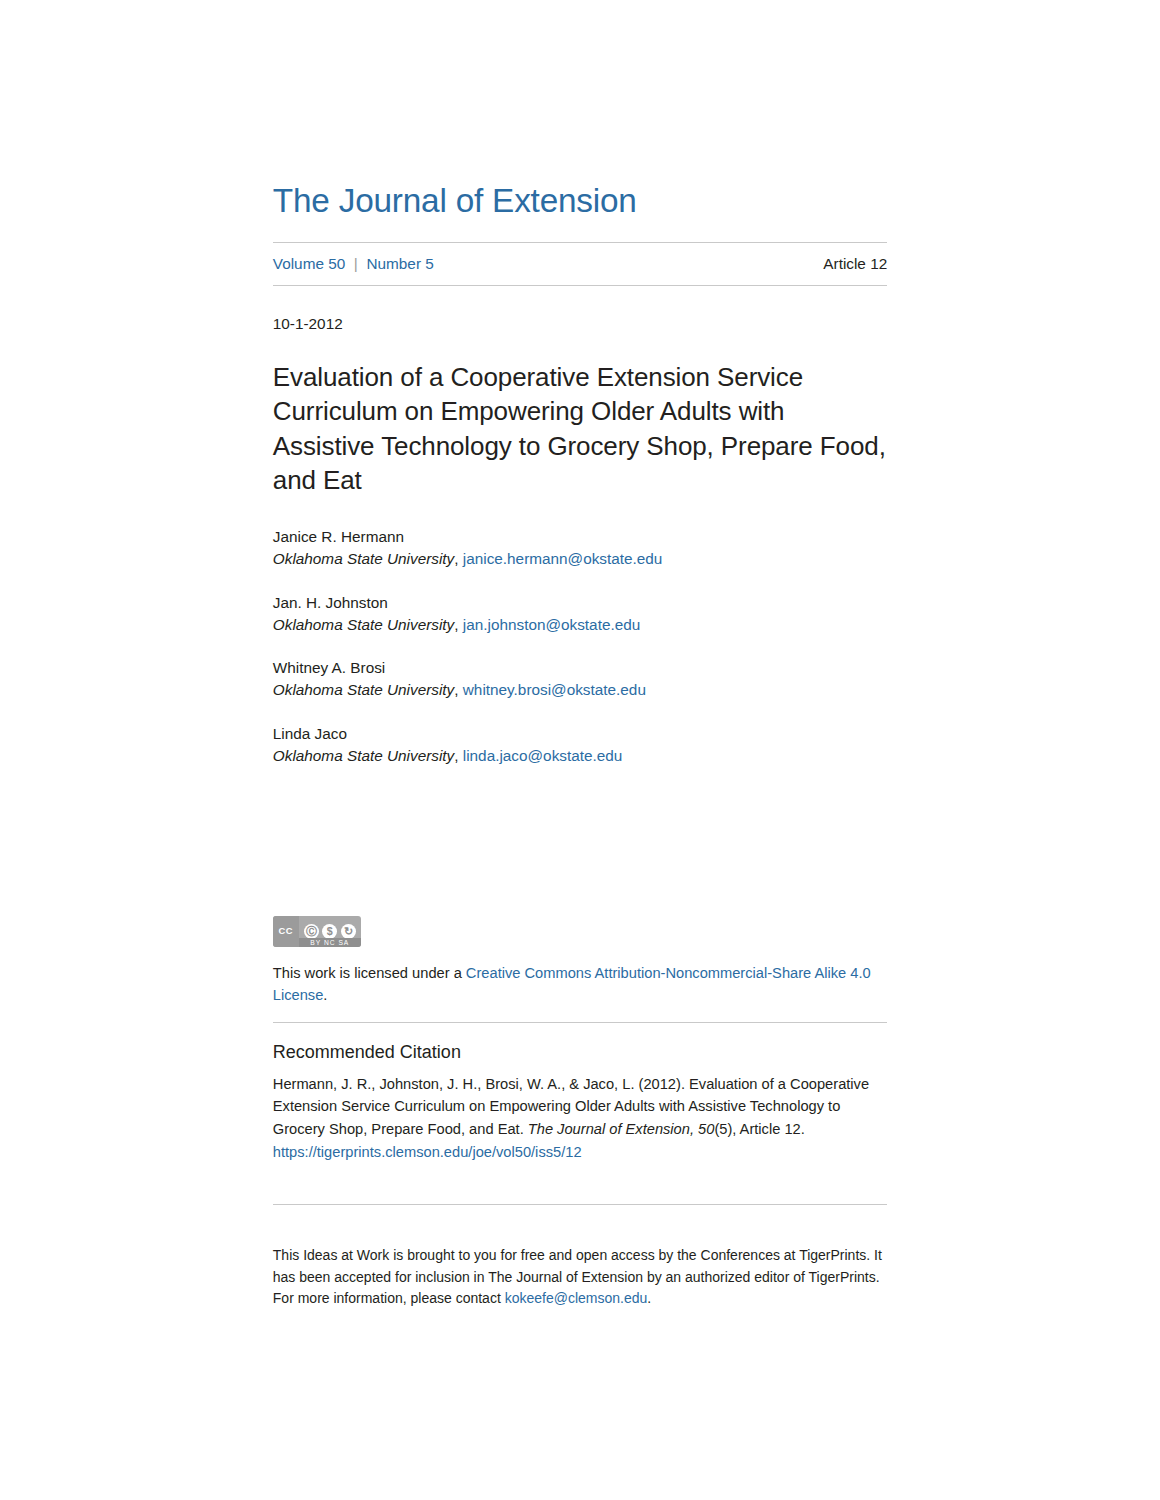The Journal of Extension
Volume 50|Number 5
Article 12
10-1-2012
Evaluation of a Cooperative Extension Service Curriculum on Empowering Older Adults with Assistive Technology to Grocery Shop, Prepare Food, and Eat
Janice R. Hermann Oklahoma State University, janice.hermann@okstate.edu
Jan. H. Johnston Oklahoma State University, jan.johnston@okstate.edu
Whitney A. Brosi Oklahoma State University, whitney.brosi@okstate.edu
Linda Jaco Oklahoma State University, linda.jaco@okstate.edu
CC
Ⓒ$↻
BY NC SA
This work is licensed under a Creative Commons Attribution-Noncommercial-Share Alike 4.0 License.
Recommended Citation
Hermann, J. R., Johnston, J. H., Brosi, W. A., & Jaco, L. (2012). Evaluation of a Cooperative Extension Service Curriculum on Empowering Older Adults with Assistive Technology to Grocery Shop, Prepare Food, and Eat. The Journal of Extension, 50(5), Article 12. https://tigerprints.clemson.edu/joe/vol50/iss5/12
This Ideas at Work is brought to you for free and open access by the Conferences at TigerPrints. It has been accepted for inclusion in The Journal of Extension by an authorized editor of TigerPrints. For more information, please contact kokeefe@clemson.edu.